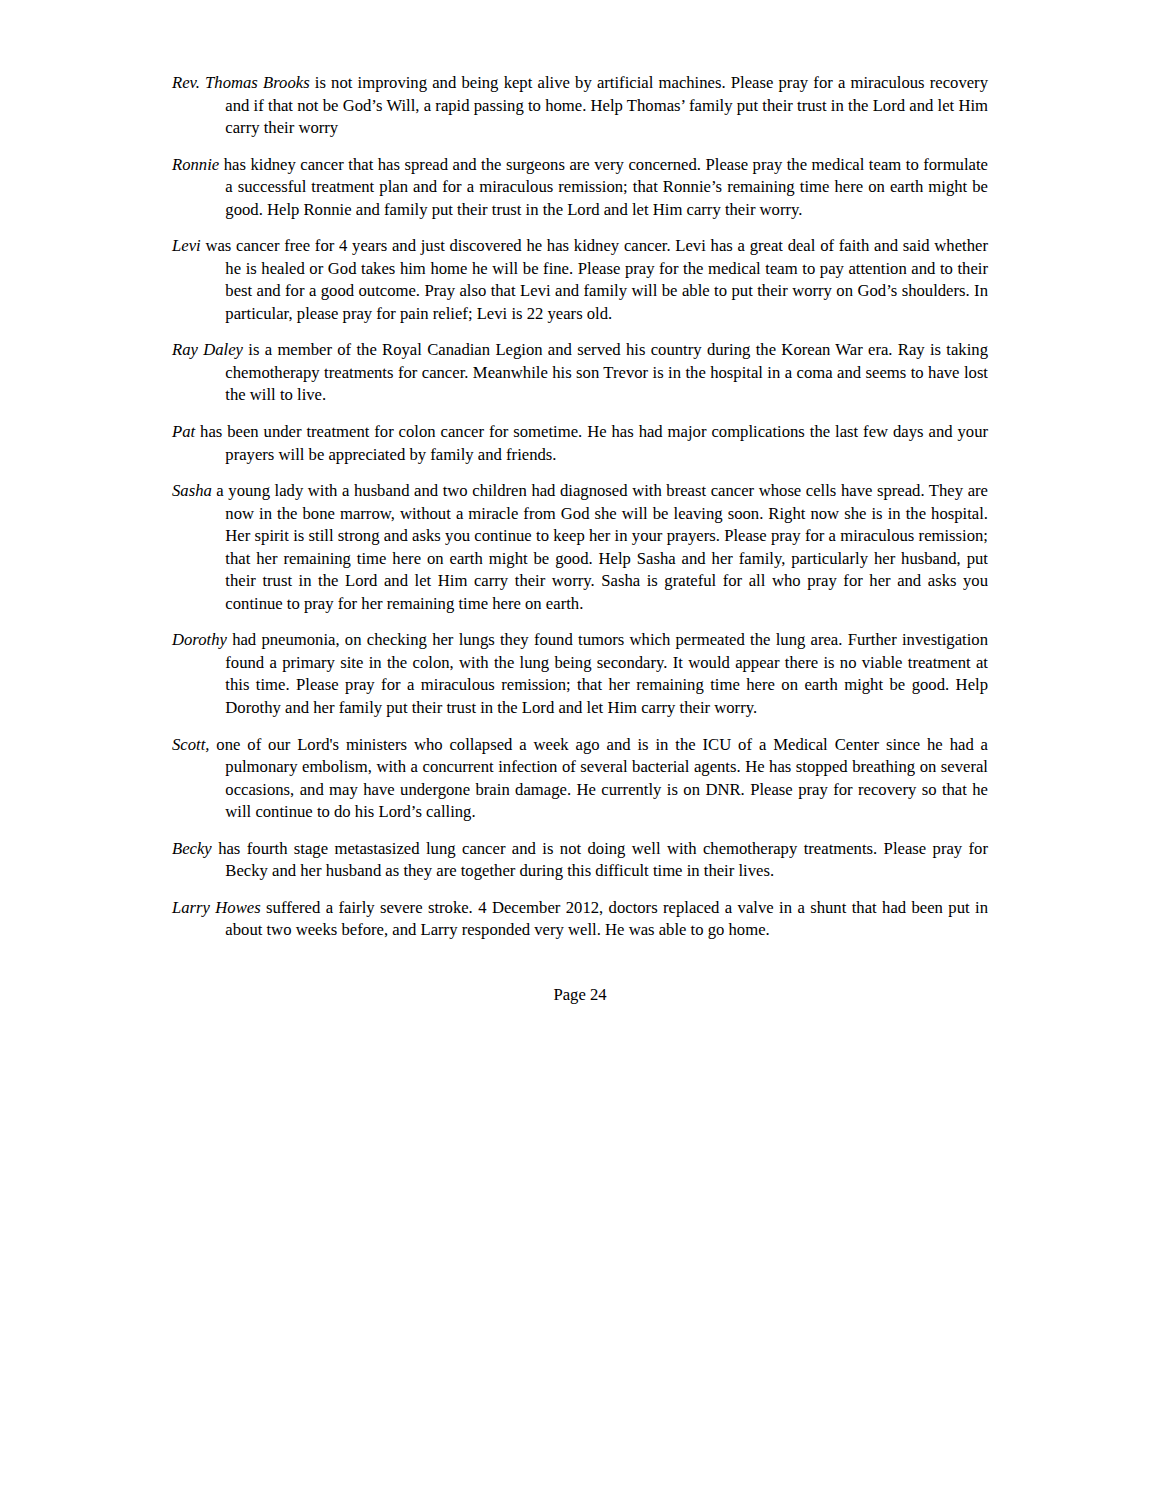Rev. Thomas Brooks is not improving and being kept alive by artificial machines. Please pray for a miraculous recovery and if that not be God’s Will, a rapid passing to home. Help Thomas’ family put their trust in the Lord and let Him carry their worry
Ronnie has kidney cancer that has spread and the surgeons are very concerned. Please pray the medical team to formulate a successful treatment plan and for a miraculous remission; that Ronnie’s remaining time here on earth might be good. Help Ronnie and family put their trust in the Lord and let Him carry their worry.
Levi was cancer free for 4 years and just discovered he has kidney cancer. Levi has a great deal of faith and said whether he is healed or God takes him home he will be fine. Please pray for the medical team to pay attention and to their best and for a good outcome. Pray also that Levi and family will be able to put their worry on God’s shoulders. In particular, please pray for pain relief; Levi is 22 years old.
Ray Daley is a member of the Royal Canadian Legion and served his country during the Korean War era. Ray is taking chemotherapy treatments for cancer. Meanwhile his son Trevor is in the hospital in a coma and seems to have lost the will to live.
Pat has been under treatment for colon cancer for sometime. He has had major complications the last few days and your prayers will be appreciated by family and friends.
Sasha a young lady with a husband and two children had diagnosed with breast cancer whose cells have spread. They are now in the bone marrow, without a miracle from God she will be leaving soon. Right now she is in the hospital. Her spirit is still strong and asks you continue to keep her in your prayers. Please pray for a miraculous remission; that her remaining time here on earth might be good. Help Sasha and her family, particularly her husband, put their trust in the Lord and let Him carry their worry. Sasha is grateful for all who pray for her and asks you continue to pray for her remaining time here on earth.
Dorothy had pneumonia, on checking her lungs they found tumors which permeated the lung area. Further investigation found a primary site in the colon, with the lung being secondary. It would appear there is no viable treatment at this time. Please pray for a miraculous remission; that her remaining time here on earth might be good. Help Dorothy and her family put their trust in the Lord and let Him carry their worry.
Scott, one of our Lord's ministers who collapsed a week ago and is in the ICU of a Medical Center since he had a pulmonary embolism, with a concurrent infection of several bacterial agents. He has stopped breathing on several occasions, and may have undergone brain damage. He currently is on DNR. Please pray for recovery so that he will continue to do his Lord’s calling.
Becky has fourth stage metastasized lung cancer and is not doing well with chemotherapy treatments. Please pray for Becky and her husband as they are together during this difficult time in their lives.
Larry Howes suffered a fairly severe stroke. 4 December 2012, doctors replaced a valve in a shunt that had been put in about two weeks before, and Larry responded very well. He was able to go home.
Page 24